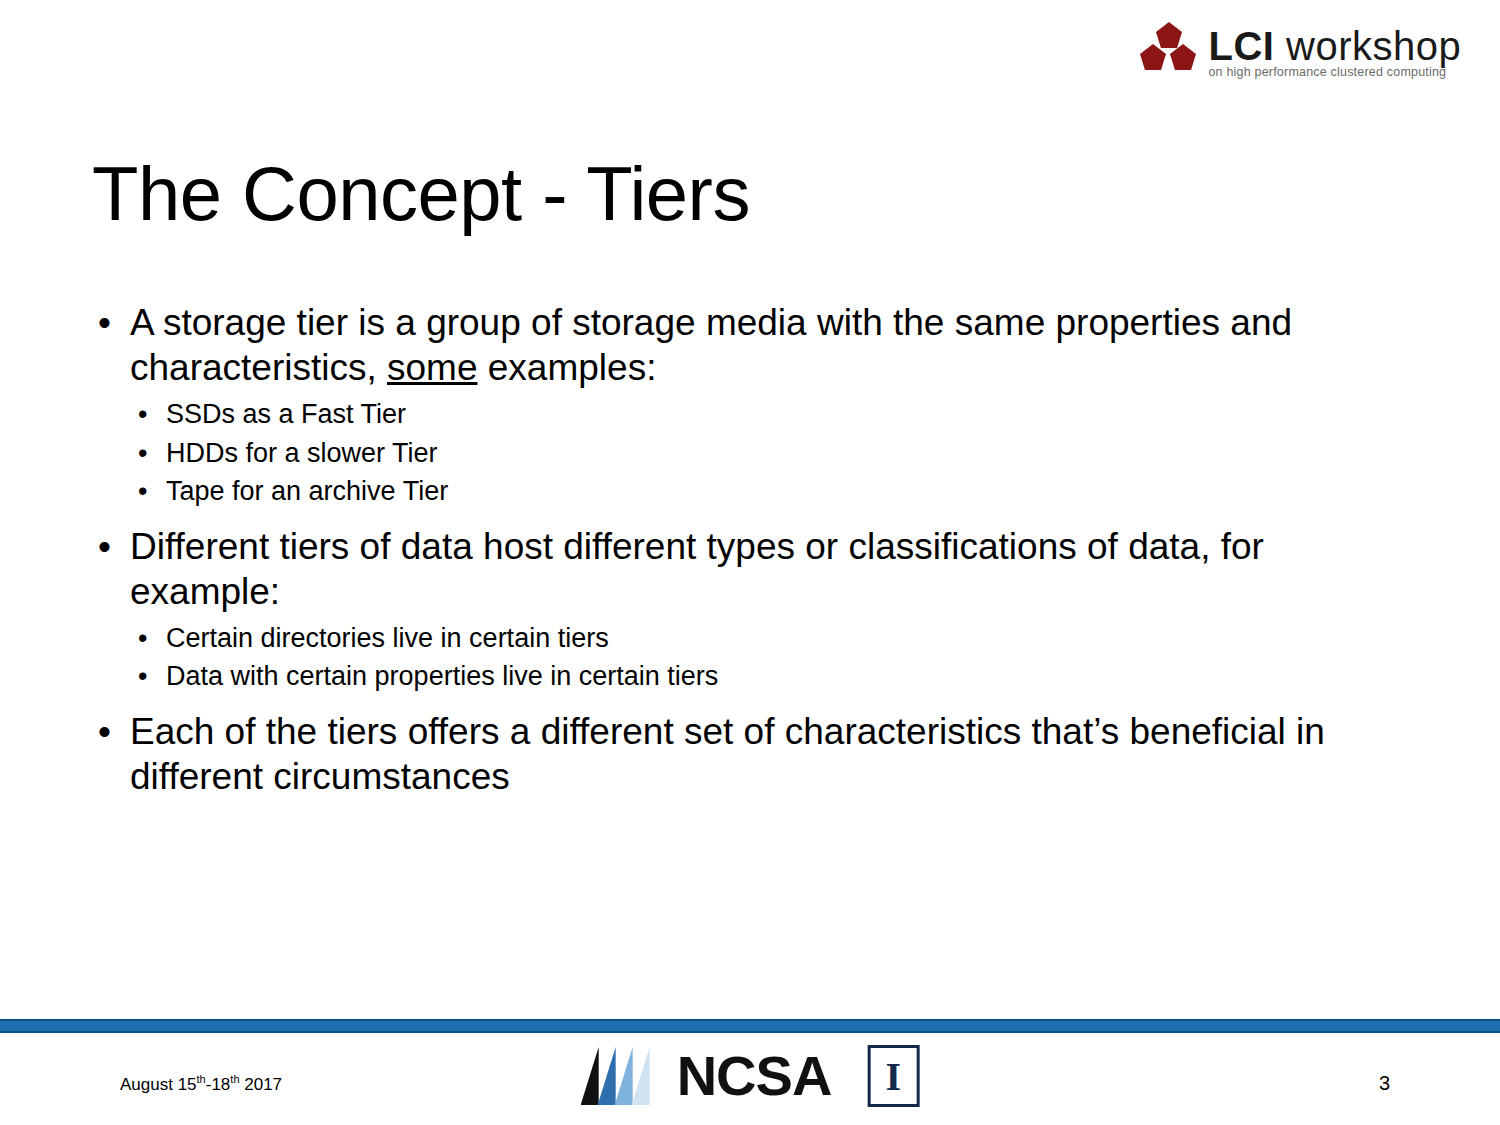LCI workshop
on high performance clustered computing
The Concept - Tiers
A storage tier is a group of storage media with the same properties and characteristics, some examples:
SSDs as a Fast Tier
HDDs for a slower Tier
Tape for an archive Tier
Different tiers of data host different types or classifications of data, for example:
Certain directories live in certain tiers
Data with certain properties live in certain tiers
Each of the tiers offers a different set of characteristics that’s beneficial in different circumstances
August 15th-18th 2017
NCSA
3